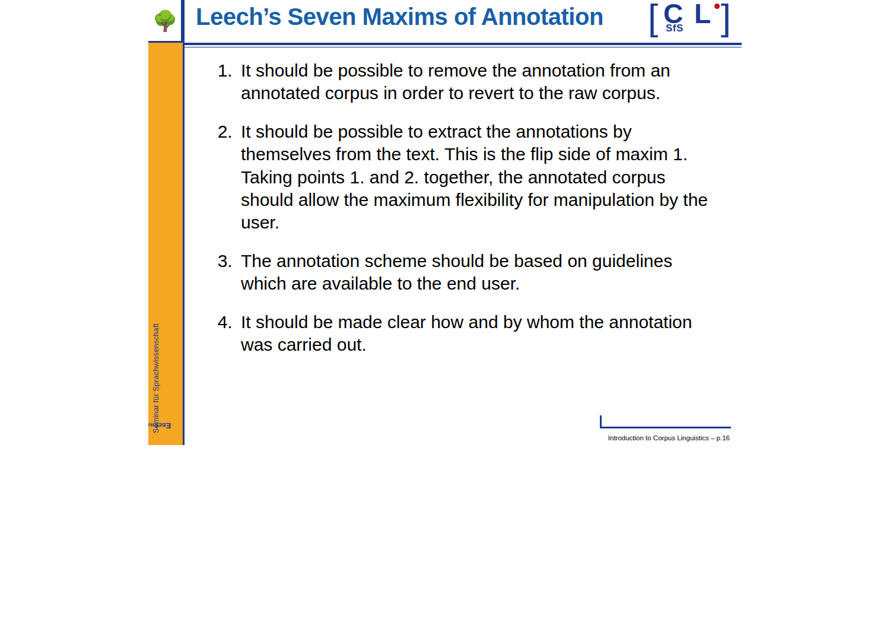Seminar für Sprachwissenschaft Eberhard Karls Universität Tübingen
🌳
Leech’s Seven Maxims of Annotation
[ C L SfS ]
It should be possible to remove the annotation from an annotated corpus in order to revert to the raw corpus.
It should be possible to extract the annotations by themselves from the text. This is the flip side of maxim 1. Taking points 1. and 2. together, the annotated corpus should allow the maximum flexibility for manipulation by the user.
The annotation scheme should be based on guidelines which are available to the end user.
It should be made clear how and by whom the annotation was carried out.
Introduction to Corpus Linguistics – p.16